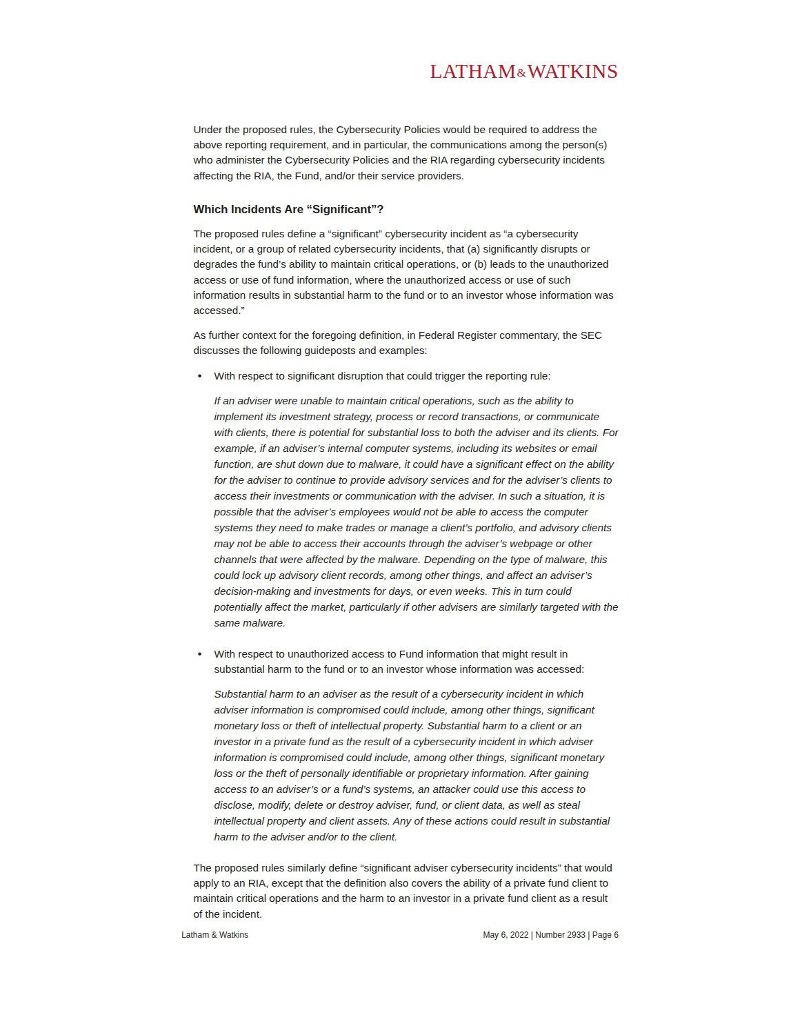LATHAM&WATKINS
Under the proposed rules, the Cybersecurity Policies would be required to address the above reporting requirement, and in particular, the communications among the person(s) who administer the Cybersecurity Policies and the RIA regarding cybersecurity incidents affecting the RIA, the Fund, and/or their service providers.
Which Incidents Are “Significant”?
The proposed rules define a “significant” cybersecurity incident as “a cybersecurity incident, or a group of related cybersecurity incidents, that (a) significantly disrupts or degrades the fund’s ability to maintain critical operations, or (b) leads to the unauthorized access or use of fund information, where the unauthorized access or use of such information results in substantial harm to the fund or to an investor whose information was accessed.”
As further context for the foregoing definition, in Federal Register commentary, the SEC discusses the following guideposts and examples:
With respect to significant disruption that could trigger the reporting rule:
If an adviser were unable to maintain critical operations, such as the ability to implement its investment strategy, process or record transactions, or communicate with clients, there is potential for substantial loss to both the adviser and its clients. For example, if an adviser’s internal computer systems, including its websites or email function, are shut down due to malware, it could have a significant effect on the ability for the adviser to continue to provide advisory services and for the adviser’s clients to access their investments or communication with the adviser. In such a situation, it is possible that the adviser’s employees would not be able to access the computer systems they need to make trades or manage a client’s portfolio, and advisory clients may not be able to access their accounts through the adviser’s webpage or other channels that were affected by the malware. Depending on the type of malware, this could lock up advisory client records, among other things, and affect an adviser’s decision-making and investments for days, or even weeks. This in turn could potentially affect the market, particularly if other advisers are similarly targeted with the same malware.
With respect to unauthorized access to Fund information that might result in substantial harm to the fund or to an investor whose information was accessed:
Substantial harm to an adviser as the result of a cybersecurity incident in which adviser information is compromised could include, among other things, significant monetary loss or theft of intellectual property. Substantial harm to a client or an investor in a private fund as the result of a cybersecurity incident in which adviser information is compromised could include, among other things, significant monetary loss or the theft of personally identifiable or proprietary information. After gaining access to an adviser’s or a fund’s systems, an attacker could use this access to disclose, modify, delete or destroy adviser, fund, or client data, as well as steal intellectual property and client assets. Any of these actions could result in substantial harm to the adviser and/or to the client.
The proposed rules similarly define “significant adviser cybersecurity incidents” that would apply to an RIA, except that the definition also covers the ability of a private fund client to maintain critical operations and the harm to an investor in a private fund client as a result of the incident.
Latham & Watkins
May 6, 2022 | Number 2933 | Page 6